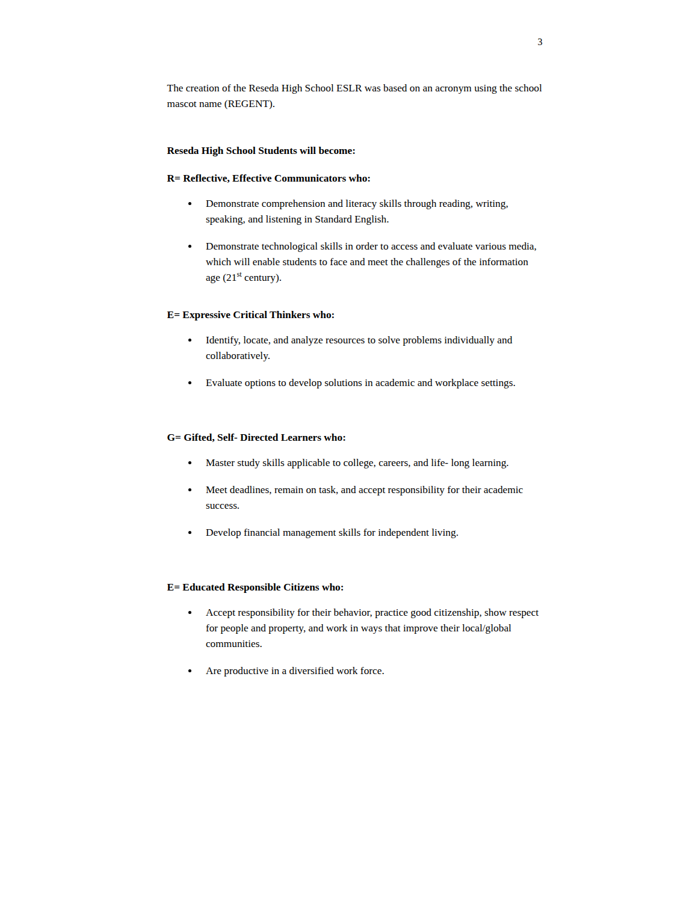3
The creation of the Reseda High School ESLR was based on an acronym using the school mascot name (REGENT).
Reseda High School Students will become:
R= Reflective, Effective Communicators who:
Demonstrate comprehension and literacy skills through reading, writing, speaking, and listening in Standard English.
Demonstrate technological skills in order to access and evaluate various media, which will enable students to face and meet the challenges of the information age (21st century).
E= Expressive Critical Thinkers who:
Identify, locate, and analyze resources to solve problems individually and collaboratively.
Evaluate options to develop solutions in academic and workplace settings.
G= Gifted, Self- Directed Learners who:
Master study skills applicable to college, careers, and life- long learning.
Meet deadlines, remain on task, and accept responsibility for their academic success.
Develop financial management skills for independent living.
E= Educated Responsible Citizens who:
Accept responsibility for their behavior, practice good citizenship, show respect for people and property, and work in ways that improve their local/global communities.
Are productive in a diversified work force.